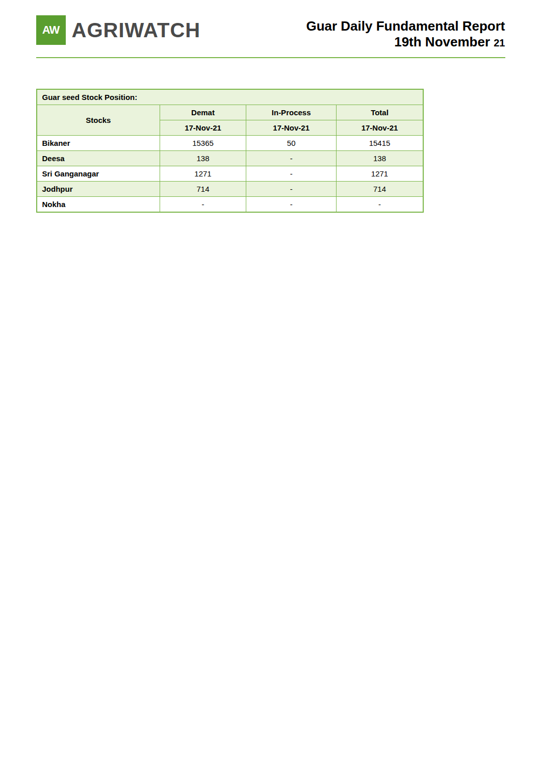AW
AGRIWATCH
Guar Daily Fundamental Report
19th November 21
| Guar seed Stock Position: |
| Stocks | Demat | In-Process | Total |
| 17-Nov-21 | 17-Nov-21 | 17-Nov-21 |
| Bikaner | 15365 | 50 | 15415 |
| Deesa | 138 | - | 138 |
| Sri Ganganagar | 1271 | - | 1271 |
| Jodhpur | 714 | - | 714 |
| Nokha | - | - | - |